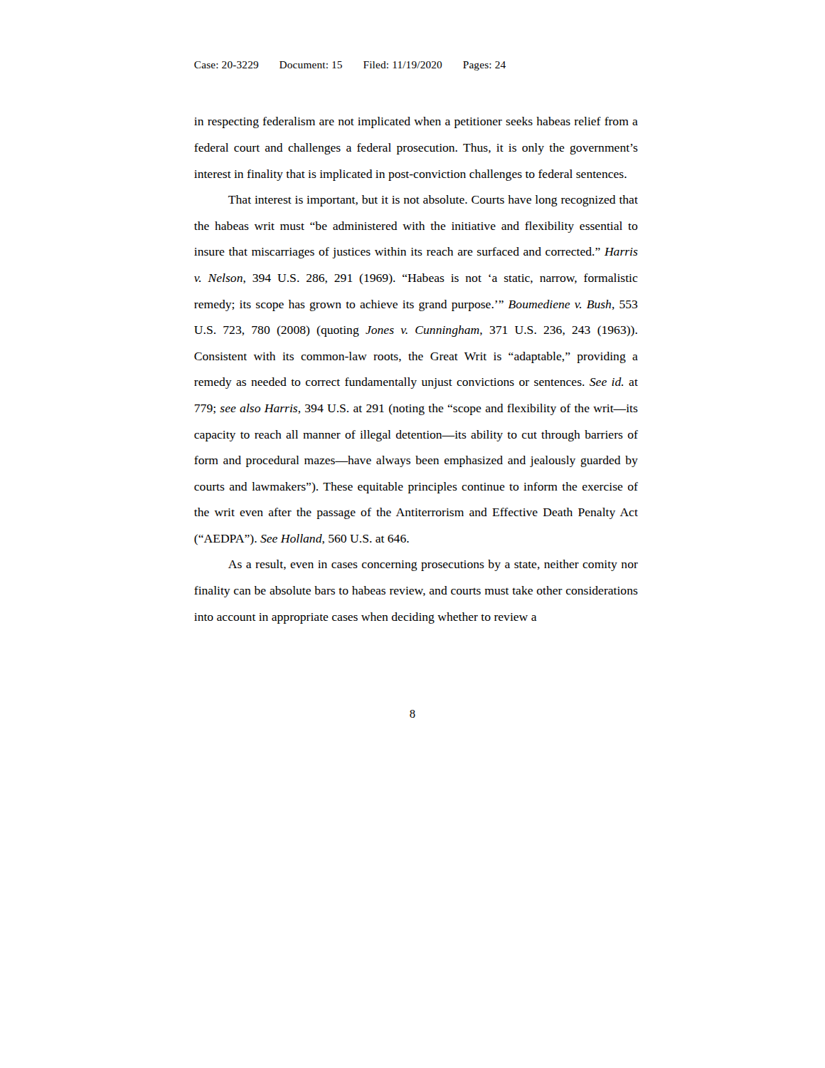Case: 20-3229 Document: 15 Filed: 11/19/2020 Pages: 24
in respecting federalism are not implicated when a petitioner seeks habeas relief from a federal court and challenges a federal prosecution. Thus, it is only the government’s interest in finality that is implicated in post‑conviction challenges to federal sentences.
That interest is important, but it is not absolute. Courts have long recognized that the habeas writ must “be administered with the initiative and flexibility essential to insure that miscarriages of justices within its reach are surfaced and corrected.” Harris v. Nelson, 394 U.S. 286, 291 (1969). “Habeas is not ‘a static, narrow, formalistic remedy; its scope has grown to achieve its grand purpose.’” Boumediene v. Bush, 553 U.S. 723, 780 (2008) (quoting Jones v. Cunningham, 371 U.S. 236, 243 (1963)). Consistent with its common‑law roots, the Great Writ is “adaptable,” providing a remedy as needed to correct fundamentally unjust convictions or sentences. See id. at 779; see also Harris, 394 U.S. at 291 (noting the “scope and flexibility of the writ—its capacity to reach all manner of illegal detention—its ability to cut through barriers of form and procedural mazes—have always been emphasized and jealously guarded by courts and lawmakers”). These equitable principles continue to inform the exercise of the writ even after the passage of the Antiterrorism and Effective Death Penalty Act (“AEDPA”). See Holland, 560 U.S. at 646.
As a result, even in cases concerning prosecutions by a state, neither comity nor finality can be absolute bars to habeas review, and courts must take other considerations into account in appropriate cases when deciding whether to review a
8